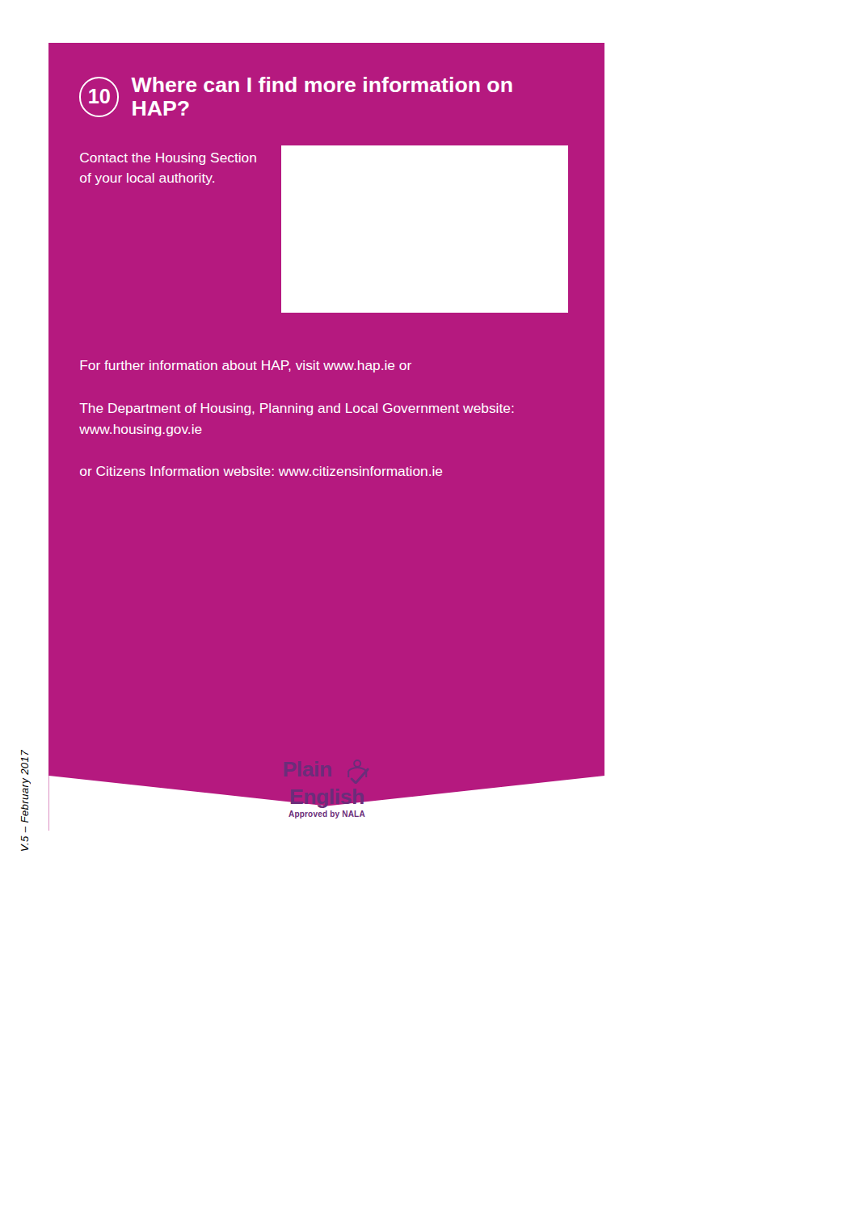V.5 – February 2017
10 Where can I find more information on HAP?
Contact the Housing Section of your local authority.
For further information about HAP, visit www.hap.ie or
The Department of Housing, Planning and Local Government website: www.housing.gov.ie
or Citizens Information website: www.citizensinformation.ie
Plain
English
Approved by NALA